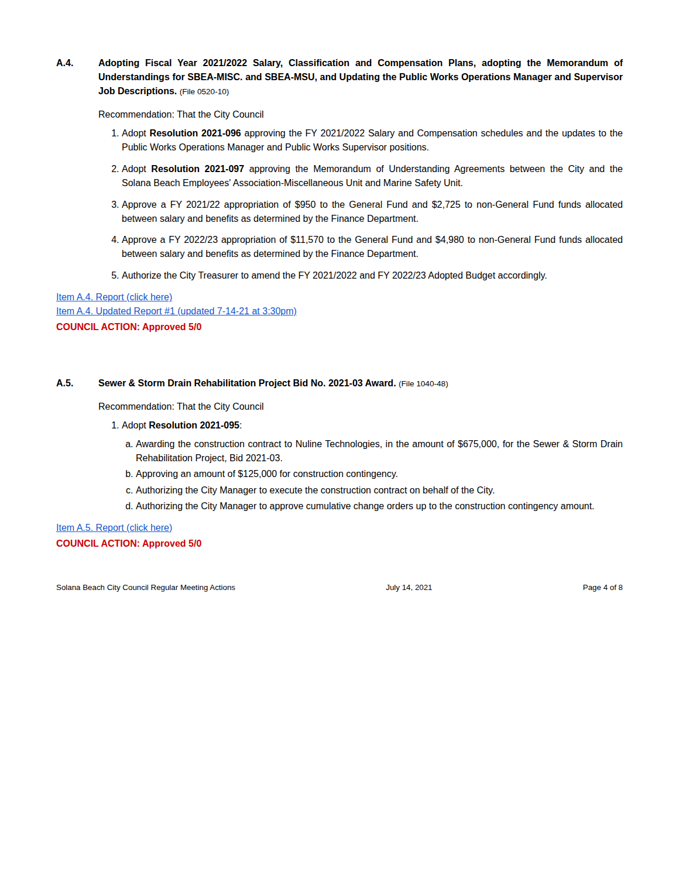A.4.
Adopting Fiscal Year 2021/2022 Salary, Classification and Compensation Plans, adopting the Memorandum of Understandings for SBEA-MISC. and SBEA-MSU, and Updating the Public Works Operations Manager and Supervisor Job Descriptions. (File 0520-10)
Recommendation: That the City Council
Adopt Resolution 2021-096 approving the FY 2021/2022 Salary and Compensation schedules and the updates to the Public Works Operations Manager and Public Works Supervisor positions.
Adopt Resolution 2021-097 approving the Memorandum of Understanding Agreements between the City and the Solana Beach Employees' Association-Miscellaneous Unit and Marine Safety Unit.
Approve a FY 2021/22 appropriation of $950 to the General Fund and $2,725 to non-General Fund funds allocated between salary and benefits as determined by the Finance Department.
Approve a FY 2022/23 appropriation of $11,570 to the General Fund and $4,980 to non-General Fund funds allocated between salary and benefits as determined by the Finance Department.
Authorize the City Treasurer to amend the FY 2021/2022 and FY 2022/23 Adopted Budget accordingly.
Item A.4. Report (click here) Item A.4. Updated Report #1 (updated 7-14-21 at 3:30pm)
COUNCIL ACTION: Approved 5/0
A.5.
Sewer & Storm Drain Rehabilitation Project Bid No. 2021-03 Award. (File 1040-48)
Recommendation: That the City Council
Adopt Resolution 2021-095:
Awarding the construction contract to Nuline Technologies, in the amount of $675,000, for the Sewer & Storm Drain Rehabilitation Project, Bid 2021-03.
Approving an amount of $125,000 for construction contingency.
Authorizing the City Manager to execute the construction contract on behalf of the City.
Authorizing the City Manager to approve cumulative change orders up to the construction contingency amount.
Item A.5. Report (click here)
COUNCIL ACTION: Approved 5/0
Solana Beach City Council Regular Meeting Actions July 14, 2021 Page 4 of 8